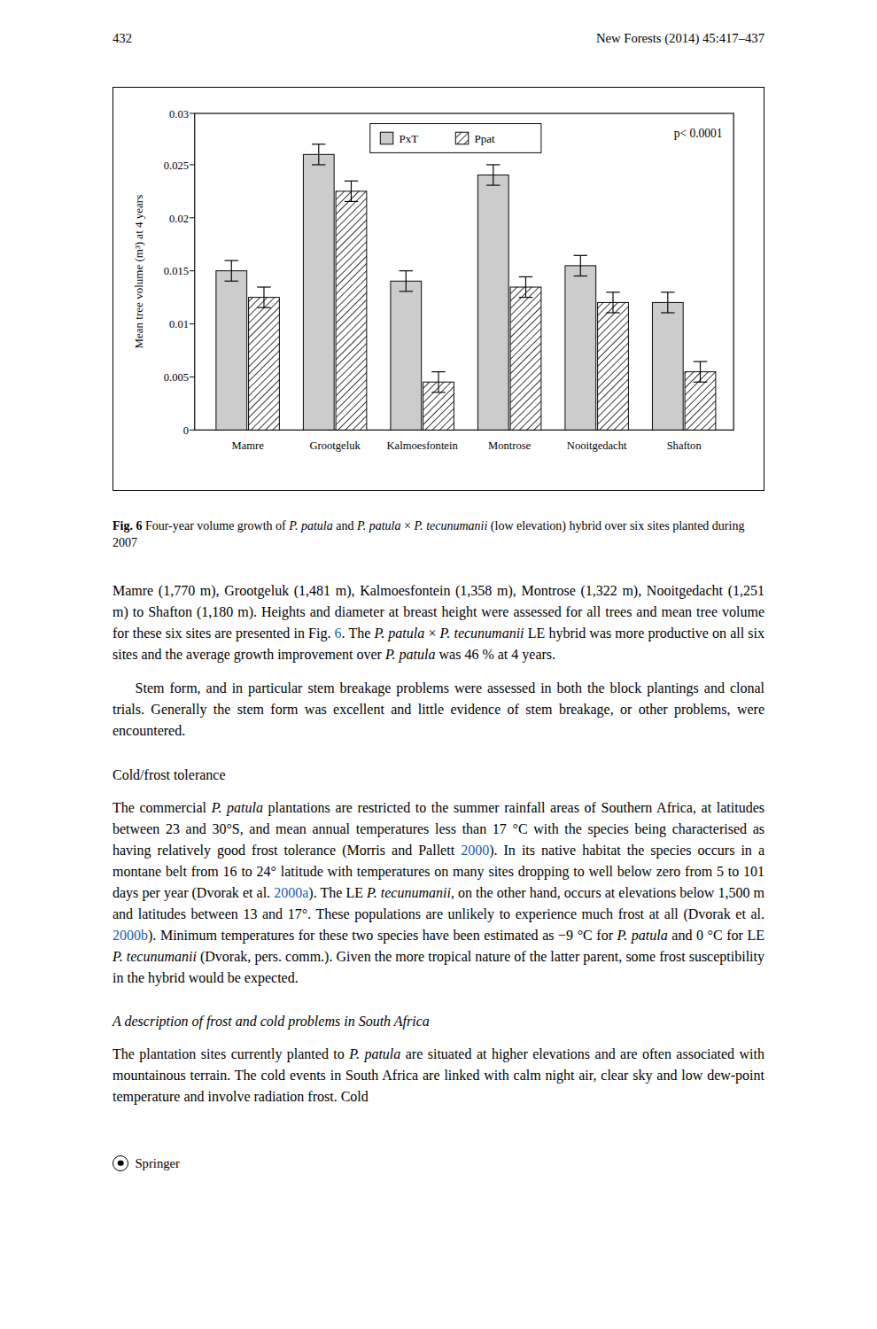432 New Forests (2014) 45:417–437
Four-year volume growth of P. patula and P. patula × P. tecunumanii (low elevation) hybrid over six sites planted during 2007 Bar chart of mean tree volume in cubic metres at 4 years for six sites: Mamre, Grootgeluk, Kalmoesfontein, Montrose, Nooitgedacht and Shafton. For each site the PxT hybrid bar is taller than the Ppat bar. p less than 0.0001. 0 0.005 0.01 0.015 0.02 0.025 0.03 Mean tree volume (m³) at 4 years PxT Ppat p< 0.0001 Mamre Grootgeluk Kalmoesfontein Montrose Nooitgedacht Shafton
Fig. 6 Four-year volume growth of P. patula and P. patula × P. tecunumanii (low elevation) hybrid over six sites planted during 2007
Mamre (1,770 m), Grootgeluk (1,481 m), Kalmoesfontein (1,358 m), Montrose (1,322 m), Nooitgedacht (1,251 m) to Shafton (1,180 m). Heights and diameter at breast height were assessed for all trees and mean tree volume for these six sites are presented in Fig. 6. The P. patula × P. tecunumanii LE hybrid was more productive on all six sites and the average growth improvement over P. patula was 46 % at 4 years.
Stem form, and in particular stem breakage problems were assessed in both the block plantings and clonal trials. Generally the stem form was excellent and little evidence of stem breakage, or other problems, were encountered.
Cold/frost tolerance
The commercial P. patula plantations are restricted to the summer rainfall areas of Southern Africa, at latitudes between 23 and 30°S, and mean annual temperatures less than 17 °C with the species being characterised as having relatively good frost tolerance (Morris and Pallett 2000). In its native habitat the species occurs in a montane belt from 16 to 24° latitude with temperatures on many sites dropping to well below zero from 5 to 101 days per year (Dvorak et al. 2000a). The LE P. tecunumanii, on the other hand, occurs at elevations below 1,500 m and latitudes between 13 and 17°. These populations are unlikely to experience much frost at all (Dvorak et al. 2000b). Minimum temperatures for these two species have been estimated as −9 °C for P. patula and 0 °C for LE P. tecunumanii (Dvorak, pers. comm.). Given the more tropical nature of the latter parent, some frost susceptibility in the hybrid would be expected.
A description of frost and cold problems in South Africa
The plantation sites currently planted to P. patula are situated at higher elevations and are often associated with mountainous terrain. The cold events in South Africa are linked with calm night air, clear sky and low dew-point temperature and involve radiation frost. Cold
Springer